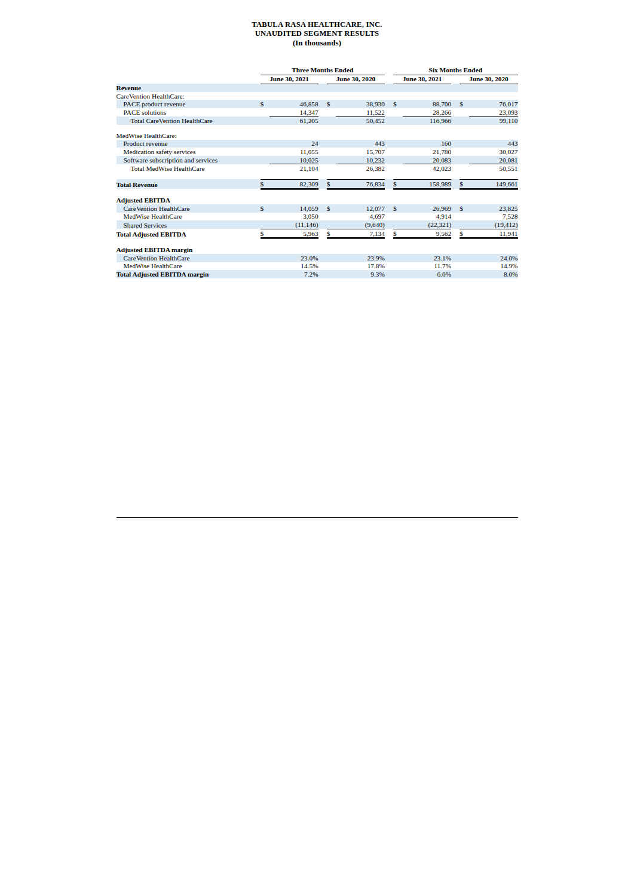TABULA RASA HEALTHCARE, INC.
UNAUDITED SEGMENT RESULTS
(In thousands)
| | Three Months Ended | | Six Months Ended |
| | June 30, 2021 | | June 30, 2020 | | June 30, 2021 | | June 30, 2020 |
| Revenue | | | | | | | | | | | |
| CareVention HealthCare: | | | | | | | | | | | |
| PACE product revenue | $ | 46,858 | | $ | 38,930 | | $ | 88,700 | | $ | 76,017 |
| PACE solutions | | 14,347 | | | 11,522 | | | 28,266 | | | 23,093 |
| Total CareVention HealthCare | | 61,205 | | | 50,452 | | | 116,966 | | | 99,110 |
| MedWise HealthCare: | | | | | | | | | | | |
| Product revenue | | 24 | | | 443 | | | 160 | | | 443 |
| Medication safety services | | 11,055 | | | 15,707 | | | 21,780 | | | 30,027 |
| Software subscription and services | | 10,025 | | | 10,232 | | | 20,083 | | | 20,081 |
| Total MedWise HealthCare | | 21,104 | | | 26,382 | | | 42,023 | | | 50,551 |
| Total Revenue | $ | 82,309 | | $ | 76,834 | | $ | 158,989 | | $ | 149,661 |
| Adjusted EBITDA | | | | | | | | | | | |
| CareVention HealthCare | $ | 14,059 | | $ | 12,077 | | $ | 26,969 | | $ | 23,825 |
| MedWise HealthCare | | 3,050 | | | 4,697 | | | 4,914 | | | 7,528 |
| Shared Services | | (11,146) | | | (9,640) | | | (22,321) | | | (19,412) |
| Total Adjusted EBITDA | $ | 5,963 | | $ | 7,134 | | $ | 9,562 | | $ | 11,941 |
| Adjusted EBITDA margin | | | | | | | | | | | |
| CareVention HealthCare | | 23.0% | | | 23.9% | | | 23.1% | | | 24.0% |
| MedWise HealthCare | | 14.5% | | | 17.8% | | | 11.7% | | | 14.9% |
| Total Adjusted EBITDA margin | | 7.2% | | | 9.3% | | | 6.0% | | | 8.0% |